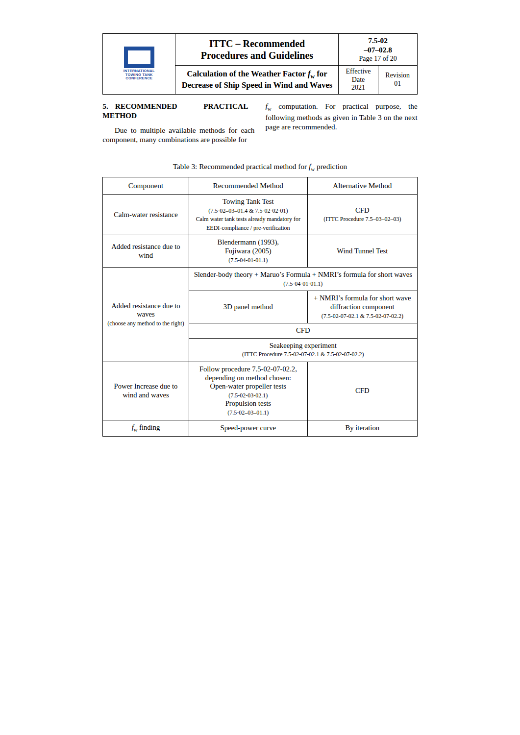| INTERNATIONAL TOWING TANK CONFERENCE | ITTC – Recommended Procedures and Guidelines | 7.5-02 –07–02.8 Page 17 of 20 |
| Calculation of the Weather Factor f w for Decrease of Ship Speed in Wind and Waves | Effective Date 2021 | Revision 01 |
5. RECOMMENDED PRACTICAL METHOD
Due to multiple available methods for each component, many combinations are possible for
fw computation. For practical purpose, the following methods as given in Table 3 on the next page are recommended.
Table 3: Recommended practical method for fw prediction
| Component | Recommended Method | Alternative Method |
| --- | --- | --- |
| Calm-water resistance | Towing Tank Test (7.5-02–03–01.4 & 7.5-02-02-01) Calm water tank tests already mandatory for EEDI-compliance / pre-verification | CFD (ITTC Procedure 7.5–03–02–03) |
| Added resistance due to wind | Blendermann (1993), Fujiwara (2005) (7.5-04-01-01.1) | Wind Tunnel Test |
| Added resistance due to waves (choose any method to the right) | Slender-body theory + Maruo’s Formula + NMRI’s formula for short waves (7.5-04-01-01.1) |
| 3D panel method | + NMRI’s formula for short wave diffraction component (7.5-02-07-02.1 & 7.5-02-07-02.2) |
| CFD |
| Seakeeping experiment (ITTC Procedure 7.5-02-07-02.1 & 7.5-02-07-02.2) |
| Power Increase due to wind and waves | Follow procedure 7.5-02-07-02.2, depending on method chosen: Open-water propeller tests (7.5-02-03-02.1) Propulsion tests (7.5-02–03–01.1) | CFD |
| f w finding | Speed-power curve | By iteration |